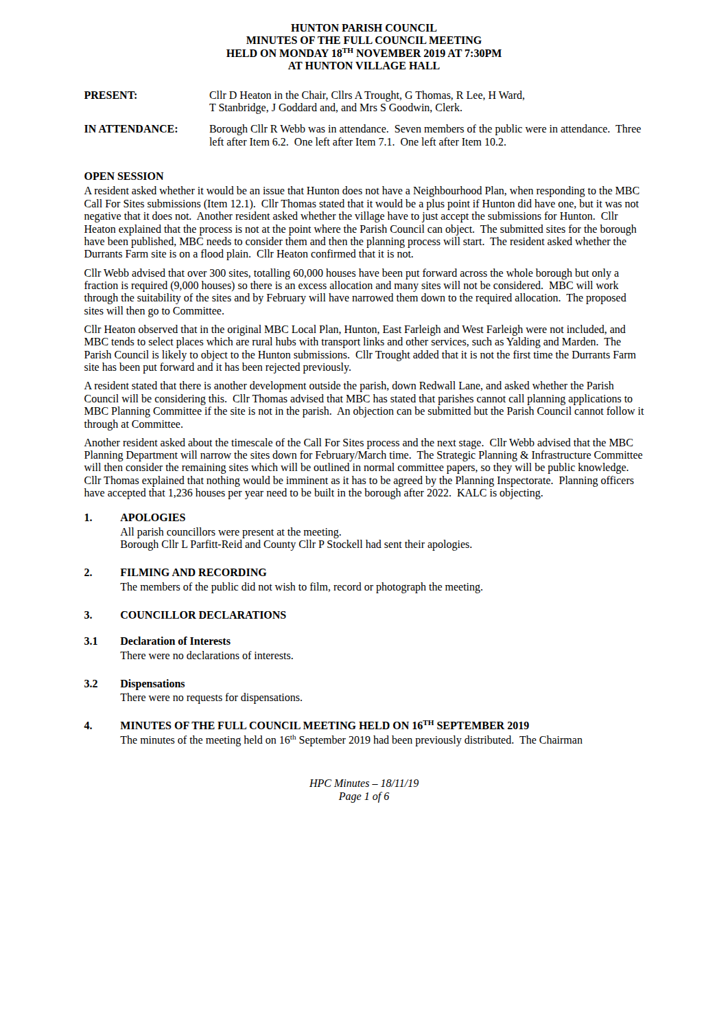HUNTON PARISH COUNCIL
MINUTES OF THE FULL COUNCIL MEETING
HELD ON MONDAY 18TH NOVEMBER 2019 AT 7:30PM
AT HUNTON VILLAGE HALL
| PRESENT: | | Cllr D Heaton in the Chair, Cllrs A Trought, G Thomas, R Lee, H Ward, T Stanbridge, J Goddard and, and Mrs S Goodwin, Clerk. |
| IN ATTENDANCE: | | Borough Cllr R Webb was in attendance. Seven members of the public were in attendance. Three left after Item 6.2. One left after Item 7.1. One left after Item 10.2. |
OPEN SESSION
A resident asked whether it would be an issue that Hunton does not have a Neighbourhood Plan, when responding to the MBC Call For Sites submissions (Item 12.1). Cllr Thomas stated that it would be a plus point if Hunton did have one, but it was not negative that it does not. Another resident asked whether the village have to just accept the submissions for Hunton. Cllr Heaton explained that the process is not at the point where the Parish Council can object. The submitted sites for the borough have been published, MBC needs to consider them and then the planning process will start. The resident asked whether the Durrants Farm site is on a flood plain. Cllr Heaton confirmed that it is not.
Cllr Webb advised that over 300 sites, totalling 60,000 houses have been put forward across the whole borough but only a fraction is required (9,000 houses) so there is an excess allocation and many sites will not be considered. MBC will work through the suitability of the sites and by February will have narrowed them down to the required allocation. The proposed sites will then go to Committee.
Cllr Heaton observed that in the original MBC Local Plan, Hunton, East Farleigh and West Farleigh were not included, and MBC tends to select places which are rural hubs with transport links and other services, such as Yalding and Marden. The Parish Council is likely to object to the Hunton submissions. Cllr Trought added that it is not the first time the Durrants Farm site has been put forward and it has been rejected previously.
A resident stated that there is another development outside the parish, down Redwall Lane, and asked whether the Parish Council will be considering this. Cllr Thomas advised that MBC has stated that parishes cannot call planning applications to MBC Planning Committee if the site is not in the parish. An objection can be submitted but the Parish Council cannot follow it through at Committee.
Another resident asked about the timescale of the Call For Sites process and the next stage. Cllr Webb advised that the MBC Planning Department will narrow the sites down for February/March time. The Strategic Planning & Infrastructure Committee will then consider the remaining sites which will be outlined in normal committee papers, so they will be public knowledge. Cllr Thomas explained that nothing would be imminent as it has to be agreed by the Planning Inspectorate. Planning officers have accepted that 1,236 houses per year need to be built in the borough after 2022. KALC is objecting.
1.
Apologies
All parish councillors were present at the meeting.
Borough Cllr L Parfitt-Reid and County Cllr P Stockell had sent their apologies.
2.
Filming and Recording
The members of the public did not wish to film, record or photograph the meeting.
3.
Councillor Declarations
3.1
Declaration of Interests
There were no declarations of interests.
3.2
Dispensations
There were no requests for dispensations.
4.
Minutes of the Full Council Meeting held on 16th September 2019
The minutes of the meeting held on 16th September 2019 had been previously distributed. The Chairman
HPC Minutes – 18/11/19
Page 1 of 6